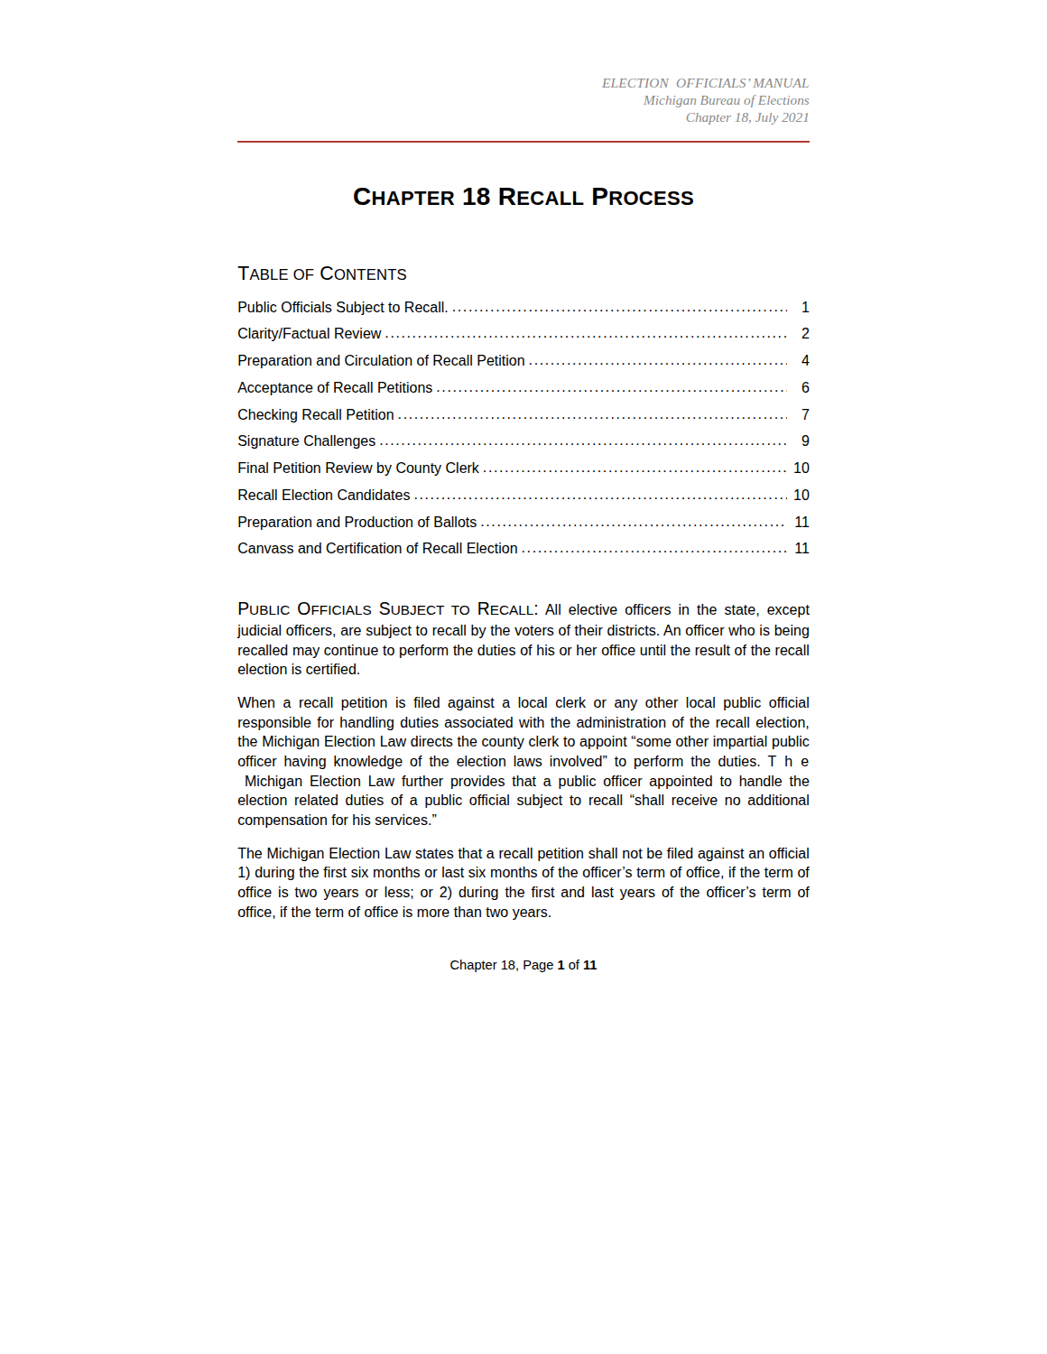ELECTION OFFICIALS’ MANUAL
Michigan Bureau of Elections
Chapter 18, July 2021
CHAPTER 18 RECALL PROCESS
TABLE OF CONTENTS
Public Officials Subject to Recall. ................................................................................................................. 1
Clarity/Factual Review ............................................................................................................................. 2
Preparation and Circulation of Recall Petition ......................................................................................... 4
Acceptance of Recall Petitions ............................................................................................................... 6
Checking Recall Petition ........................................................................................................................... 7
Signature Challenges ............................................................................................................................... 9
Final Petition Review by County Clerk ..................................................................................................... 10
Recall Election Candidates ....................................................................................................................... 10
Preparation and Production of Ballots ..................................................................................................... 11
Canvass and Certification of Recall Election ........................................................................................... 11
PUBLIC OFFICIALS SUBJECT TO RECALL: All elective officers in the state, except judicial officers, are subject to recall by the voters of their districts. An officer who is being recalled may continue to perform the duties of his or her office until the result of the recall election is certified.
When a recall petition is filed against a local clerk or any other local public official responsible for handling duties associated with the administration of the recall election, the Michigan Election Law directs the county clerk to appoint “some other impartial public officer having knowledge of the election laws involved” to perform the duties. T h e Michigan Election Law further provides that a public officer appointed to handle the election related duties of a public official subject to recall “shall receive no additional compensation for his services.”
The Michigan Election Law states that a recall petition shall not be filed against an official 1) during the first six months or last six months of the officer’s term of office, if the term of office is two years or less; or 2) during the first and last years of the officer’s term of office, if the term of office is more than two years.
Chapter 18, Page 1 of 11